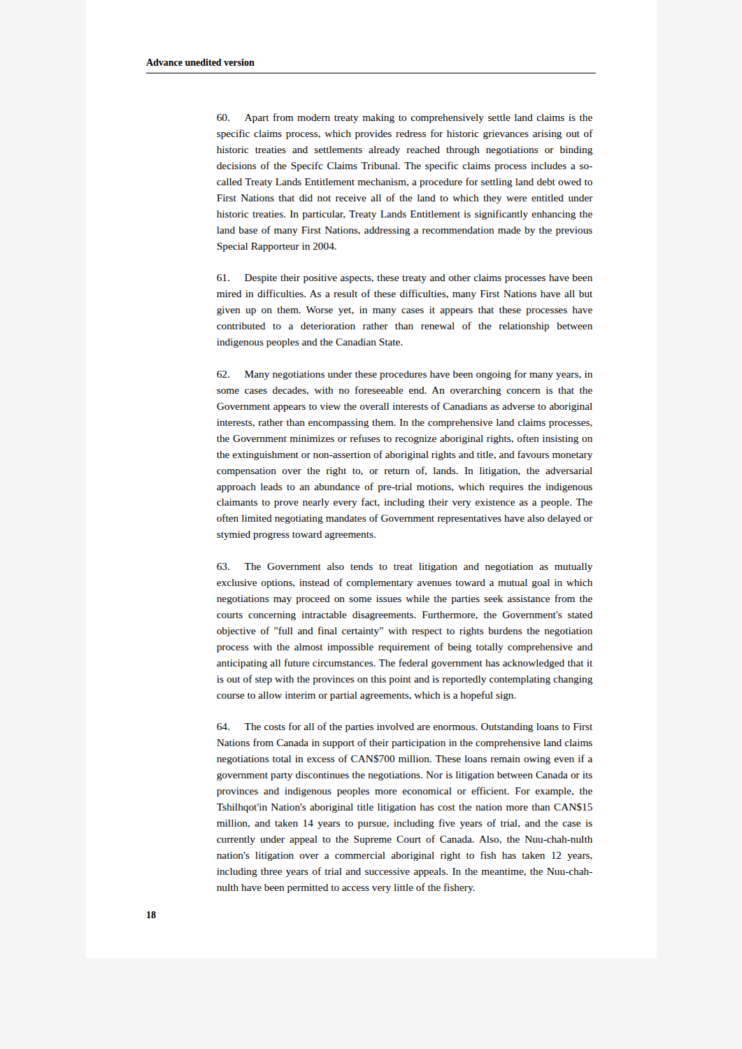Advance unedited version
60. Apart from modern treaty making to comprehensively settle land claims is the specific claims process, which provides redress for historic grievances arising out of historic treaties and settlements already reached through negotiations or binding decisions of the Specifc Claims Tribunal. The specific claims process includes a so-called Treaty Lands Entitlement mechanism, a procedure for settling land debt owed to First Nations that did not receive all of the land to which they were entitled under historic treaties. In particular, Treaty Lands Entitlement is significantly enhancing the land base of many First Nations, addressing a recommendation made by the previous Special Rapporteur in 2004.
61. Despite their positive aspects, these treaty and other claims processes have been mired in difficulties. As a result of these difficulties, many First Nations have all but given up on them. Worse yet, in many cases it appears that these processes have contributed to a deterioration rather than renewal of the relationship between indigenous peoples and the Canadian State.
62. Many negotiations under these procedures have been ongoing for many years, in some cases decades, with no foreseeable end. An overarching concern is that the Government appears to view the overall interests of Canadians as adverse to aboriginal interests, rather than encompassing them. In the comprehensive land claims processes, the Government minimizes or refuses to recognize aboriginal rights, often insisting on the extinguishment or non-assertion of aboriginal rights and title, and favours monetary compensation over the right to, or return of, lands. In litigation, the adversarial approach leads to an abundance of pre-trial motions, which requires the indigenous claimants to prove nearly every fact, including their very existence as a people. The often limited negotiating mandates of Government representatives have also delayed or stymied progress toward agreements.
63. The Government also tends to treat litigation and negotiation as mutually exclusive options, instead of complementary avenues toward a mutual goal in which negotiations may proceed on some issues while the parties seek assistance from the courts concerning intractable disagreements. Furthermore, the Government's stated objective of "full and final certainty" with respect to rights burdens the negotiation process with the almost impossible requirement of being totally comprehensive and anticipating all future circumstances. The federal government has acknowledged that it is out of step with the provinces on this point and is reportedly contemplating changing course to allow interim or partial agreements, which is a hopeful sign.
64. The costs for all of the parties involved are enormous. Outstanding loans to First Nations from Canada in support of their participation in the comprehensive land claims negotiations total in excess of CAN$700 million. These loans remain owing even if a government party discontinues the negotiations. Nor is litigation between Canada or its provinces and indigenous peoples more economical or efficient. For example, the Tshilhqot'in Nation's aboriginal title litigation has cost the nation more than CAN$15 million, and taken 14 years to pursue, including five years of trial, and the case is currently under appeal to the Supreme Court of Canada. Also, the Nuu-chah-nulth nation's litigation over a commercial aboriginal right to fish has taken 12 years, including three years of trial and successive appeals. In the meantime, the Nuu-chah-nulth have been permitted to access very little of the fishery.
18